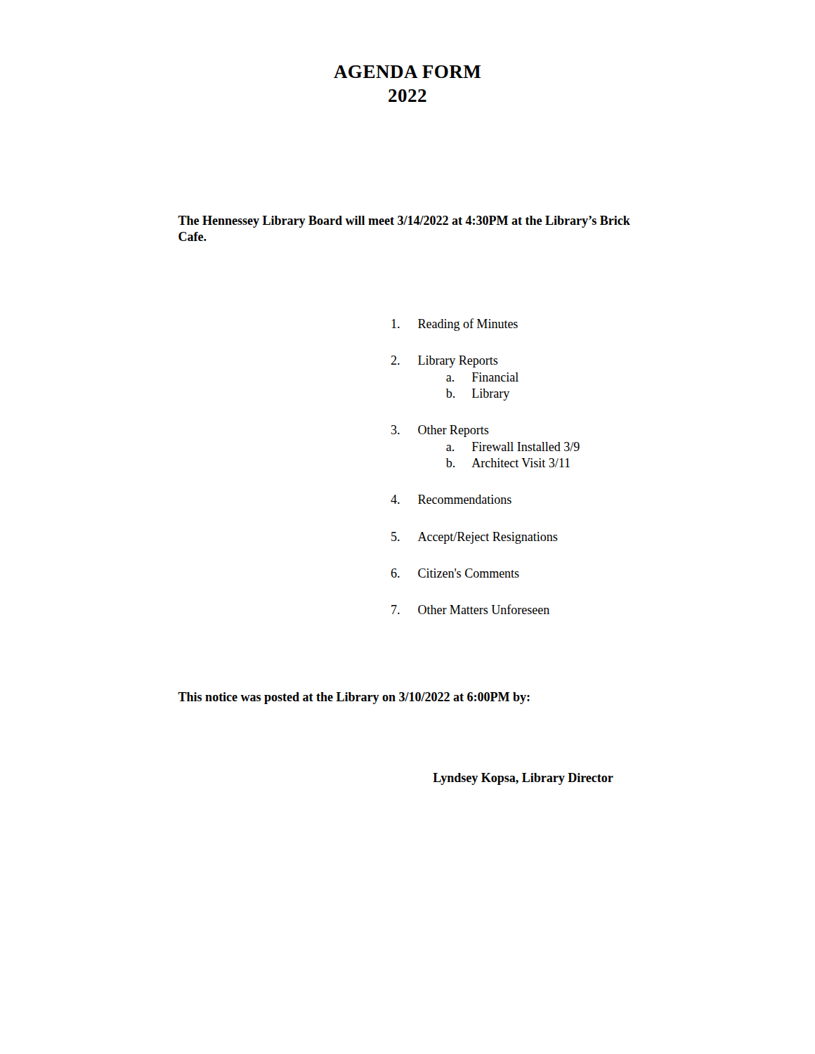AGENDA FORM
2022
The Hennessey Library Board will meet 3/14/2022 at 4:30PM at the Library’s Brick Cafe.
Reading of Minutes
Library Reports
Financial
Library
Other Reports
Firewall Installed 3/9
Architect Visit 3/11
Recommendations
Accept/Reject Resignations
Citizen's Comments
Other Matters Unforeseen
This notice was posted at the Library on 3/10/2022 at 6:00PM by:
Lyndsey Kopsa, Library Director